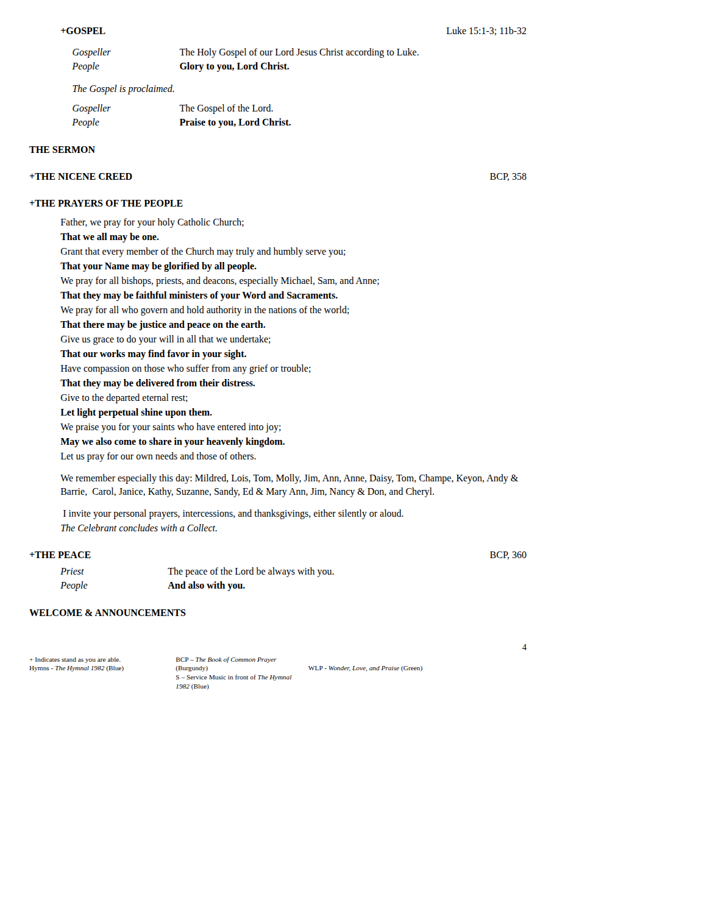+GOSPEL Luke 15:1-3; 11b-32
| Gospeller | The Holy Gospel of our Lord Jesus Christ according to Luke. |
| People | Glory to you, Lord Christ. |
The Gospel is proclaimed.
| Gospeller | The Gospel of the Lord. |
| People | Praise to you, Lord Christ. |
THE SERMON
+THE NICENE CREED BCP, 358
+THE PRAYERS OF THE PEOPLE
Father, we pray for your holy Catholic Church;
That we all may be one.
Grant that every member of the Church may truly and humbly serve you;
That your Name may be glorified by all people.
We pray for all bishops, priests, and deacons, especially Michael, Sam, and Anne;
That they may be faithful ministers of your Word and Sacraments.
We pray for all who govern and hold authority in the nations of the world;
That there may be justice and peace on the earth.
Give us grace to do your will in all that we undertake;
That our works may find favor in your sight.
Have compassion on those who suffer from any grief or trouble;
That they may be delivered from their distress.
Give to the departed eternal rest;
Let light perpetual shine upon them.
We praise you for your saints who have entered into joy;
May we also come to share in your heavenly kingdom.
Let us pray for our own needs and those of others.
We remember especially this day: Mildred, Lois, Tom, Molly, Jim, Ann, Anne, Daisy, Tom, Champe, Keyon, Andy & Barrie, Carol, Janice, Kathy, Suzanne, Sandy, Ed & Mary Ann, Jim, Nancy & Don, and Cheryl.
I invite your personal prayers, intercessions, and thanksgivings, either silently or aloud.
The Celebrant concludes with a Collect.
+THE PEACE BCP, 360
| Priest | The peace of the Lord be always with you. |
| People | And also with you. |
WELCOME & ANNOUNCEMENTS
4
+ Indicates stand as you are able.
Hymns - The Hymnal 1982 (Blue)
BCP – The Book of Common Prayer (Burgundy)
S – Service Music in front of The Hymnal 1982 (Blue)
WLP - Wonder, Love, and Praise (Green)